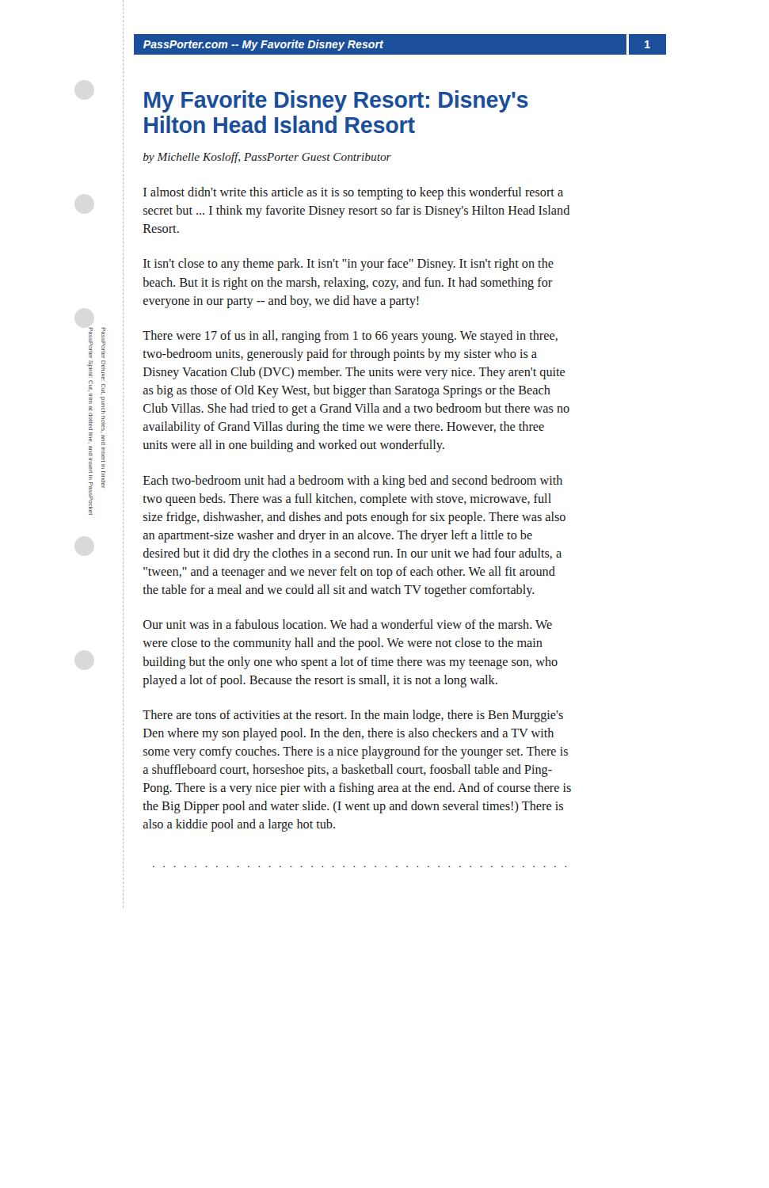PassPorter Deluxe: Cut, punch holes, and insert in binder PassPorter Spiral: Cut, trim at dotted line, and insert in PassPocket
PassPorter.com -- My Favorite Disney Resort
1
My Favorite Disney Resort: Disney's Hilton Head Island Resort
by Michelle Kosloff, PassPorter Guest Contributor
I almost didn't write this article as it is so tempting to keep this wonderful resort a secret but ... I think my favorite Disney resort so far is Disney's Hilton Head Island Resort.
It isn't close to any theme park. It isn't "in your face" Disney. It isn't right on the beach. But it is right on the marsh, relaxing, cozy, and fun. It had something for everyone in our party -- and boy, we did have a party!
There were 17 of us in all, ranging from 1 to 66 years young. We stayed in three, two-bedroom units, generously paid for through points by my sister who is a Disney Vacation Club (DVC) member. The units were very nice. They aren't quite as big as those of Old Key West, but bigger than Saratoga Springs or the Beach Club Villas. She had tried to get a Grand Villa and a two bedroom but there was no availability of Grand Villas during the time we were there. However, the three units were all in one building and worked out wonderfully.
Each two-bedroom unit had a bedroom with a king bed and second bedroom with two queen beds. There was a full kitchen, complete with stove, microwave, full size fridge, dishwasher, and dishes and pots enough for six people. There was also an apartment-size washer and dryer in an alcove. The dryer left a little to be desired but it did dry the clothes in a second run. In our unit we had four adults, a "tween," and a teenager and we never felt on top of each other. We all fit around the table for a meal and we could all sit and watch TV together comfortably.
Our unit was in a fabulous location. We had a wonderful view of the marsh. We were close to the community hall and the pool. We were not close to the main building but the only one who spent a lot of time there was my teenage son, who played a lot of pool. Because the resort is small, it is not a long walk.
There are tons of activities at the resort. In the main lodge, there is Ben Murggie's Den where my son played pool. In the den, there is also checkers and a TV with some very comfy couches. There is a nice playground for the younger set. There is a shuffleboard court, horseshoe pits, a basketball court, foosball table and Ping-Pong. There is a very nice pier with a fishing area at the end. And of course there is the Big Dipper pool and water slide. (I went up and down several times!) There is also a kiddie pool and a large hot tub.
. . . . . . . . . . . . . . . . . . . . . . . . . . . . . . . . . . . . . . . . . . . . . . . . . . . . . . . . . . . . . . . .